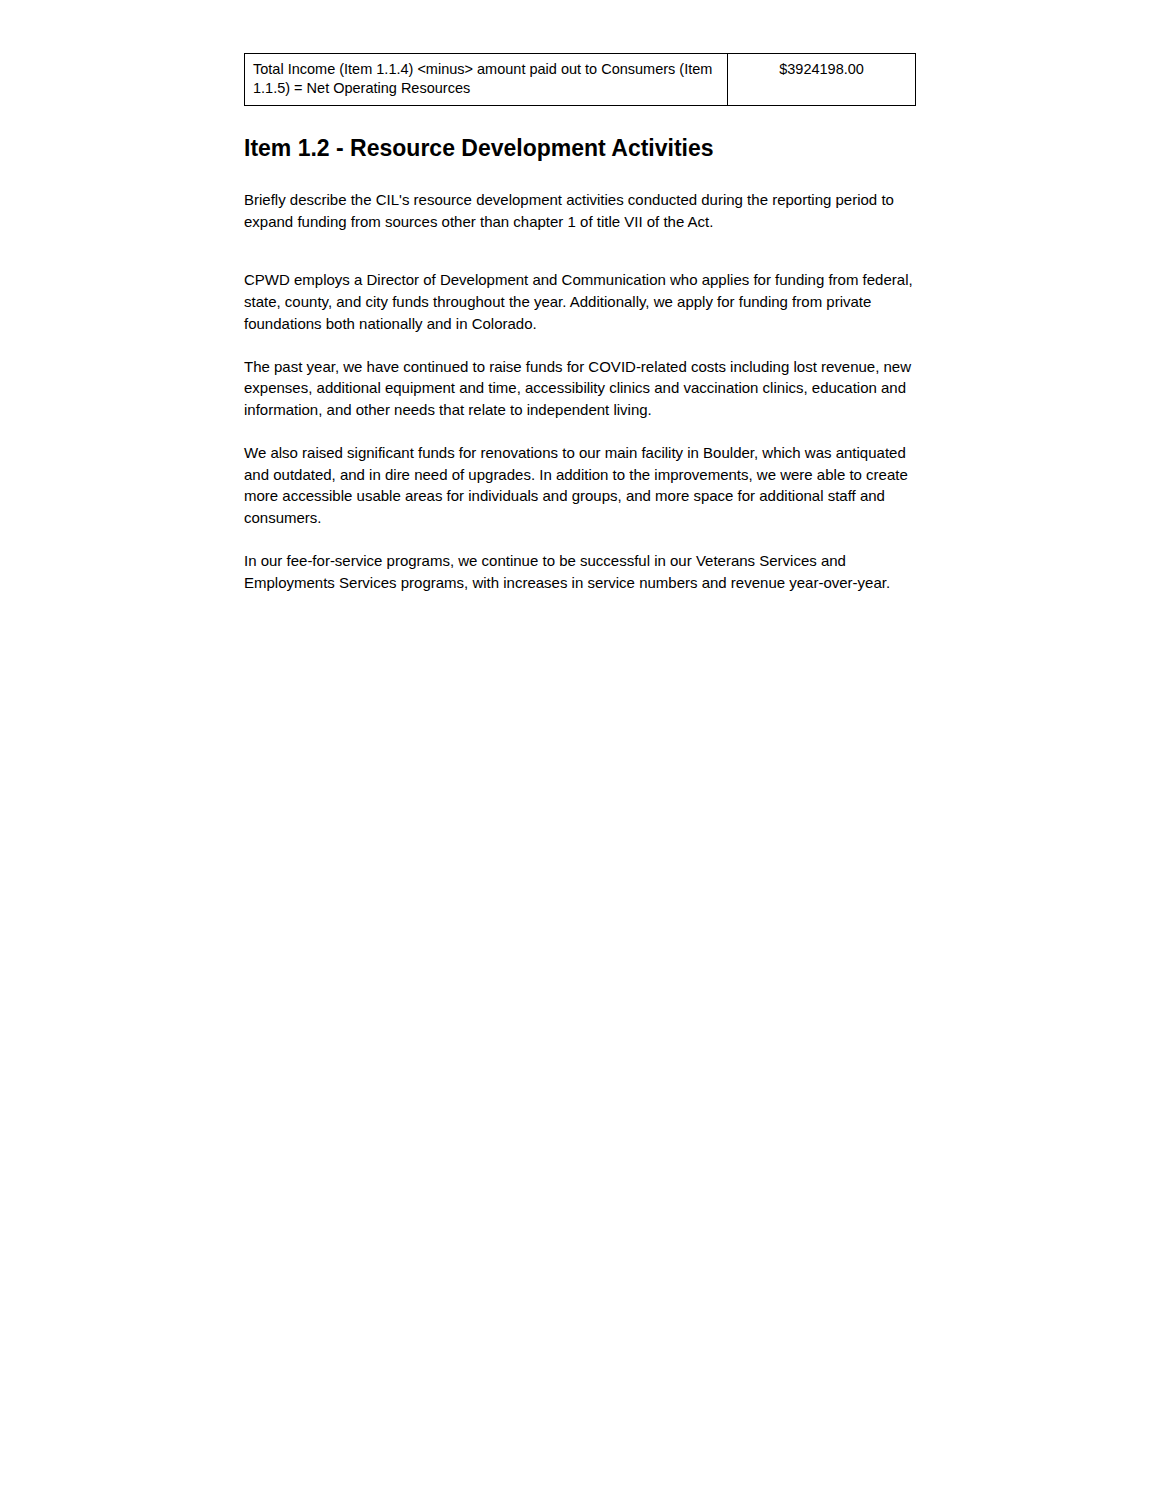| Total Income (Item 1.1.4) <minus> amount paid out to Consumers (Item 1.1.5) = Net Operating Resources | $3924198.00 |
Item 1.2 - Resource Development Activities
Briefly describe the CIL's resource development activities conducted during the reporting period to expand funding from sources other than chapter 1 of title VII of the Act.
CPWD employs a Director of Development and Communication who applies for funding from federal, state, county, and city funds throughout the year. Additionally, we apply for funding from private foundations both nationally and in Colorado.
The past year, we have continued to raise funds for COVID-related costs including lost revenue, new expenses, additional equipment and time, accessibility clinics and vaccination clinics, education and information, and other needs that relate to independent living.
We also raised significant funds for renovations to our main facility in Boulder, which was antiquated and outdated, and in dire need of upgrades. In addition to the improvements, we were able to create more accessible usable areas for individuals and groups, and more space for additional staff and consumers.
In our fee-for-service programs, we continue to be successful in our Veterans Services and Employments Services programs, with increases in service numbers and revenue year-over-year.